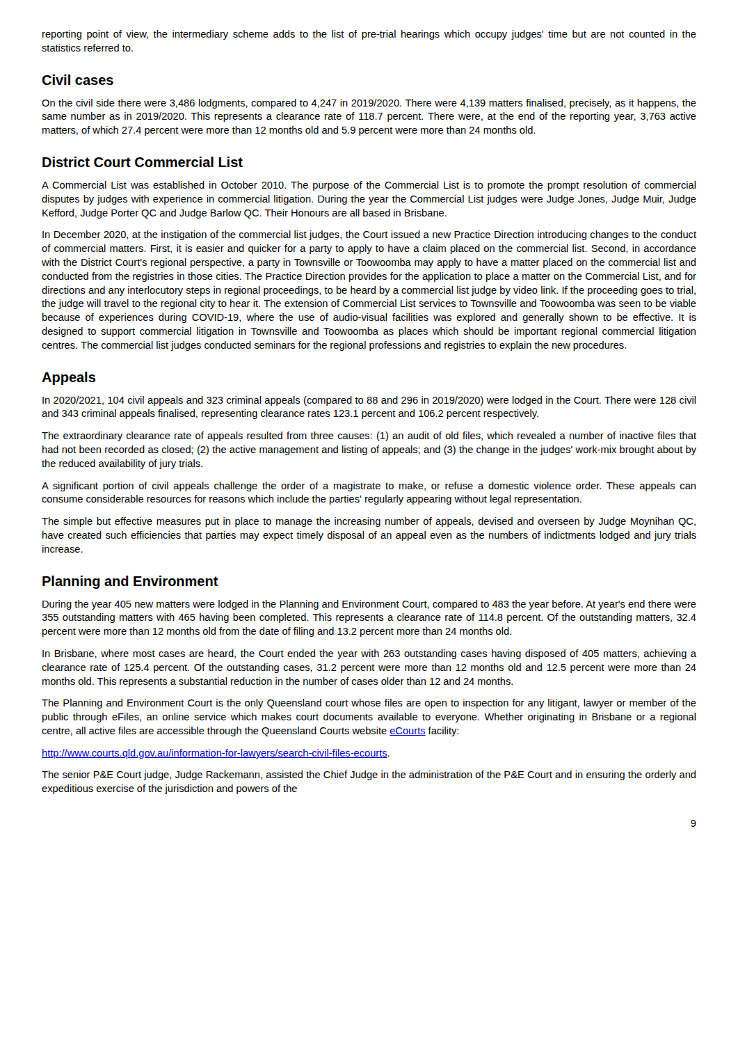reporting point of view, the intermediary scheme adds to the list of pre-trial hearings which occupy judges' time but are not counted in the statistics referred to.
Civil cases
On the civil side there were 3,486 lodgments, compared to 4,247 in 2019/2020. There were 4,139 matters finalised, precisely, as it happens, the same number as in 2019/2020. This represents a clearance rate of 118.7 percent. There were, at the end of the reporting year, 3,763 active matters, of which 27.4 percent were more than 12 months old and 5.9 percent were more than 24 months old.
District Court Commercial List
A Commercial List was established in October 2010. The purpose of the Commercial List is to promote the prompt resolution of commercial disputes by judges with experience in commercial litigation. During the year the Commercial List judges were Judge Jones, Judge Muir, Judge Kefford, Judge Porter QC and Judge Barlow QC. Their Honours are all based in Brisbane.
In December 2020, at the instigation of the commercial list judges, the Court issued a new Practice Direction introducing changes to the conduct of commercial matters. First, it is easier and quicker for a party to apply to have a claim placed on the commercial list. Second, in accordance with the District Court's regional perspective, a party in Townsville or Toowoomba may apply to have a matter placed on the commercial list and conducted from the registries in those cities. The Practice Direction provides for the application to place a matter on the Commercial List, and for directions and any interlocutory steps in regional proceedings, to be heard by a commercial list judge by video link. If the proceeding goes to trial, the judge will travel to the regional city to hear it. The extension of Commercial List services to Townsville and Toowoomba was seen to be viable because of experiences during COVID-19, where the use of audio-visual facilities was explored and generally shown to be effective. It is designed to support commercial litigation in Townsville and Toowoomba as places which should be important regional commercial litigation centres. The commercial list judges conducted seminars for the regional professions and registries to explain the new procedures.
Appeals
In 2020/2021, 104 civil appeals and 323 criminal appeals (compared to 88 and 296 in 2019/2020) were lodged in the Court. There were 128 civil and 343 criminal appeals finalised, representing clearance rates 123.1 percent and 106.2 percent respectively.
The extraordinary clearance rate of appeals resulted from three causes: (1) an audit of old files, which revealed a number of inactive files that had not been recorded as closed; (2) the active management and listing of appeals; and (3) the change in the judges' work-mix brought about by the reduced availability of jury trials.
A significant portion of civil appeals challenge the order of a magistrate to make, or refuse a domestic violence order. These appeals can consume considerable resources for reasons which include the parties' regularly appearing without legal representation.
The simple but effective measures put in place to manage the increasing number of appeals, devised and overseen by Judge Moynihan QC, have created such efficiencies that parties may expect timely disposal of an appeal even as the numbers of indictments lodged and jury trials increase.
Planning and Environment
During the year 405 new matters were lodged in the Planning and Environment Court, compared to 483 the year before. At year's end there were 355 outstanding matters with 465 having been completed. This represents a clearance rate of 114.8 percent. Of the outstanding matters, 32.4 percent were more than 12 months old from the date of filing and 13.2 percent more than 24 months old.
In Brisbane, where most cases are heard, the Court ended the year with 263 outstanding cases having disposed of 405 matters, achieving a clearance rate of 125.4 percent. Of the outstanding cases, 31.2 percent were more than 12 months old and 12.5 percent were more than 24 months old. This represents a substantial reduction in the number of cases older than 12 and 24 months.
The Planning and Environment Court is the only Queensland court whose files are open to inspection for any litigant, lawyer or member of the public through eFiles, an online service which makes court documents available to everyone. Whether originating in Brisbane or a regional centre, all active files are accessible through the Queensland Courts website eCourts facility:
http://www.courts.qld.gov.au/information-for-lawyers/search-civil-files-ecourts.
The senior P&E Court judge, Judge Rackemann, assisted the Chief Judge in the administration of the P&E Court and in ensuring the orderly and expeditious exercise of the jurisdiction and powers of the
9